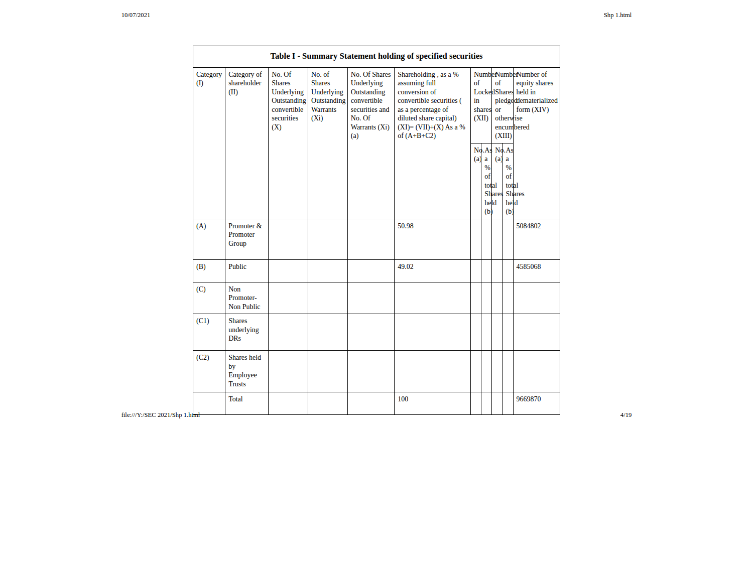10/07/2021 Shp 1.html
Table I - Summary Statement holding of specified securities
| Category (I) | Category of shareholder (II) | No. Of Shares Underlying Outstanding convertible securities (X) | No. of Shares Underlying Outstanding Warrants (Xi) | No. Of Shares Underlying Outstanding convertible securities and No. Of Warrants (Xi) (a) | Shareholding , as a % assuming full conversion of convertible securities ( as a percentage of diluted share capital) (XI)= (VII)+(X) As a % of (A+B+C2) | Number of Locked in shares (XII) | Number of Shares pledged or otherwise encumbered (XIII) | Number of equity shares held in dematerialized form (XIV) |
| --- | --- | --- | --- | --- | --- | --- | --- | --- |
| No. (a) | As a % of total Shares held (b) | No. (a) | As a % of total Shares held (b) |
| (A) | Promoter & Promoter Group | | | | 50.98 | | | | | 5084802 |
| (B) | Public | | | | 49.02 | | | | | 4585068 |
| (C) | Non Promoter- Non Public | | | | | | | | | |
| (C1) | Shares underlying DRs | | | | | | | | | |
| (C2) | Shares held by Employee Trusts | | | | | | | | | |
| | Total | | | | 100 | | | | | 9669870 |
file:///Y:/SEC 2021/Shp 1.html 4/19